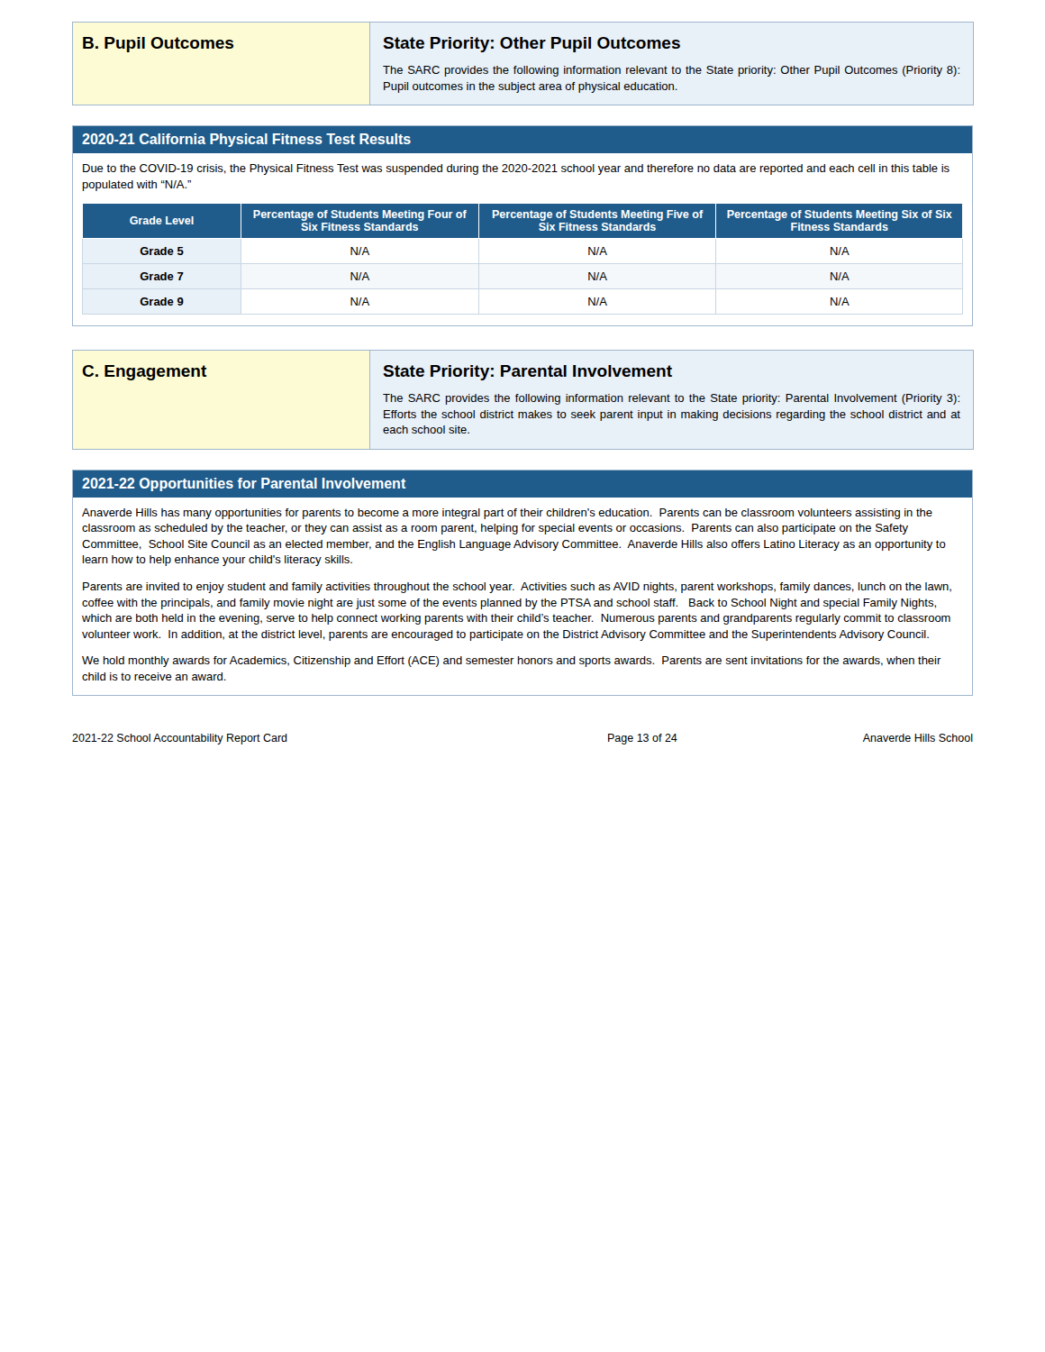B. Pupil Outcomes
State Priority: Other Pupil Outcomes
The SARC provides the following information relevant to the State priority: Other Pupil Outcomes (Priority 8): Pupil outcomes in the subject area of physical education.
2020-21 California Physical Fitness Test Results
Due to the COVID-19 crisis, the Physical Fitness Test was suspended during the 2020-2021 school year and therefore no data are reported and each cell in this table is populated with “N/A.”
| Grade Level | Percentage of Students Meeting Four of Six Fitness Standards | Percentage of Students Meeting Five of Six Fitness Standards | Percentage of Students Meeting Six of Six Fitness Standards |
| --- | --- | --- | --- |
| Grade 5 | N/A | N/A | N/A |
| Grade 7 | N/A | N/A | N/A |
| Grade 9 | N/A | N/A | N/A |
C. Engagement
State Priority: Parental Involvement
The SARC provides the following information relevant to the State priority: Parental Involvement (Priority 3): Efforts the school district makes to seek parent input in making decisions regarding the school district and at each school site.
2021-22 Opportunities for Parental Involvement
Anaverde Hills has many opportunities for parents to become a more integral part of their children's education. Parents can be classroom volunteers assisting in the classroom as scheduled by the teacher, or they can assist as a room parent, helping for special events or occasions. Parents can also participate on the Safety Committee, School Site Council as an elected member, and the English Language Advisory Committee. Anaverde Hills also offers Latino Literacy as an opportunity to learn how to help enhance your child's literacy skills.
Parents are invited to enjoy student and family activities throughout the school year. Activities such as AVID nights, parent workshops, family dances, lunch on the lawn, coffee with the principals, and family movie night are just some of the events planned by the PTSA and school staff. Back to School Night and special Family Nights, which are both held in the evening, serve to help connect working parents with their child’s teacher. Numerous parents and grandparents regularly commit to classroom volunteer work. In addition, at the district level, parents are encouraged to participate on the District Advisory Committee and the Superintendents Advisory Council.
We hold monthly awards for Academics, Citizenship and Effort (ACE) and semester honors and sports awards. Parents are sent invitations for the awards, when their child is to receive an award.
2021-22 School Accountability Report Card
Page 13 of 24
Anaverde Hills School